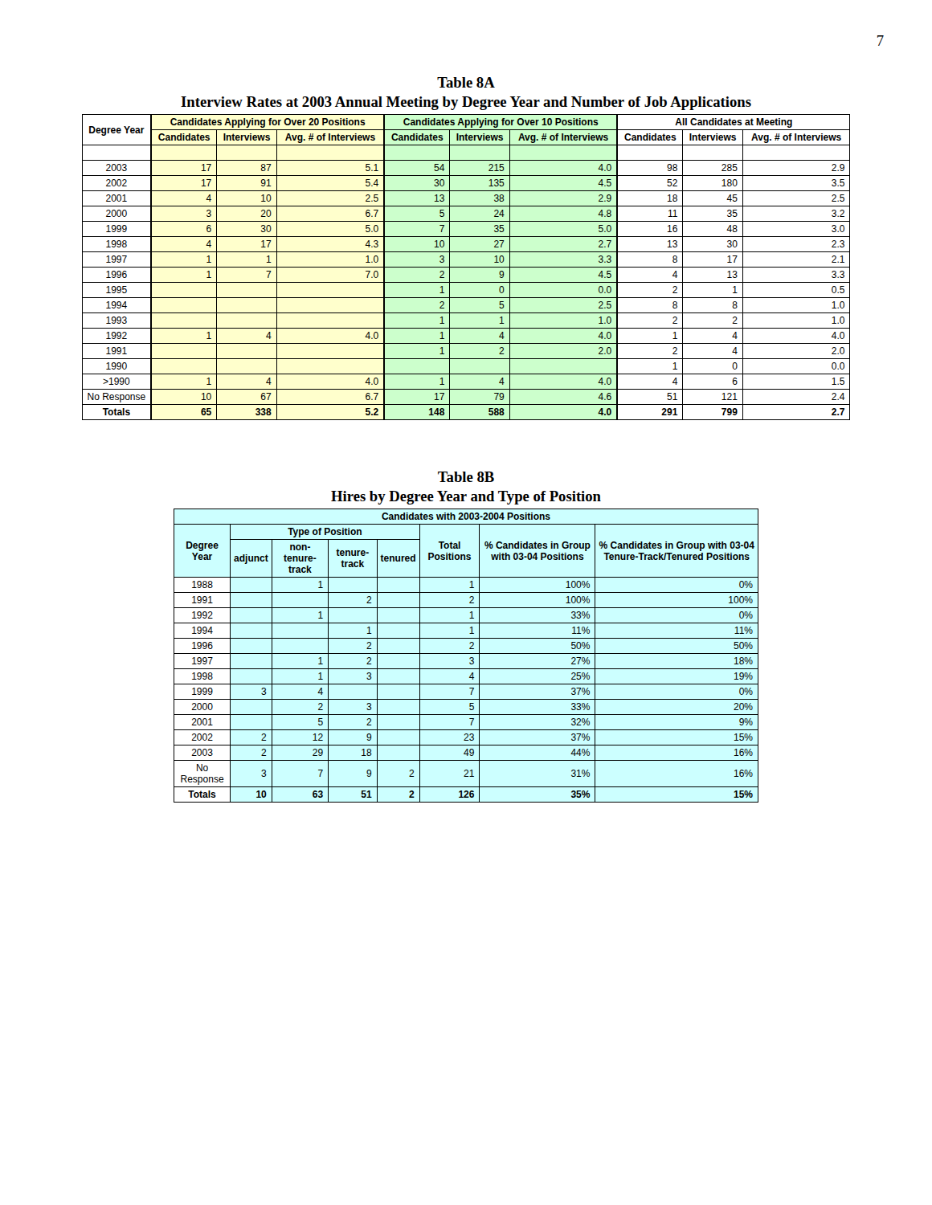7
Table 8A
Interview Rates at 2003 Annual Meeting by Degree Year and Number of Job Applications
| Degree Year | Candidates Applying for Over 20 Positions | Candidates Applying for Over 10 Positions | All Candidates at Meeting |
| --- | --- | --- | --- |
| Candidates | Interviews | Avg. # of Interviews | Candidates | Interviews | Avg. # of Interviews | Candidates | Interviews | Avg. # of Interviews |
| 2003 | 17 | 87 | 5.1 | 54 | 215 | 4.0 | 98 | 285 | 2.9 |
| 2002 | 17 | 91 | 5.4 | 30 | 135 | 4.5 | 52 | 180 | 3.5 |
| 2001 | 4 | 10 | 2.5 | 13 | 38 | 2.9 | 18 | 45 | 2.5 |
| 2000 | 3 | 20 | 6.7 | 5 | 24 | 4.8 | 11 | 35 | 3.2 |
| 1999 | 6 | 30 | 5.0 | 7 | 35 | 5.0 | 16 | 48 | 3.0 |
| 1998 | 4 | 17 | 4.3 | 10 | 27 | 2.7 | 13 | 30 | 2.3 |
| 1997 | 1 | 1 | 1.0 | 3 | 10 | 3.3 | 8 | 17 | 2.1 |
| 1996 | 1 | 7 | 7.0 | 2 | 9 | 4.5 | 4 | 13 | 3.3 |
| 1995 | | | | 1 | 0 | 0.0 | 2 | 1 | 0.5 |
| 1994 | | | | 2 | 5 | 2.5 | 8 | 8 | 1.0 |
| 1993 | | | | 1 | 1 | 1.0 | 2 | 2 | 1.0 |
| 1992 | 1 | 4 | 4.0 | 1 | 4 | 4.0 | 1 | 4 | 4.0 |
| 1991 | | | | 1 | 2 | 2.0 | 2 | 4 | 2.0 |
| 1990 | | | | | | | 1 | 0 | 0.0 |
| >1990 | 1 | 4 | 4.0 | 1 | 4 | 4.0 | 4 | 6 | 1.5 |
| No Response | 10 | 67 | 6.7 | 17 | 79 | 4.6 | 51 | 121 | 2.4 |
| Totals | 65 | 338 | 5.2 | 148 | 588 | 4.0 | 291 | 799 | 2.7 |
Table 8B
Hires by Degree Year and Type of Position
| Candidates with 2003-2004 Positions |
| --- |
| Degree Year | Type of Position | Total Positions | % Candidates in Group with 03-04 Positions | % Candidates in Group with 03-04 Tenure-Track/Tenured Positions |
| adjunct | non-tenure-track | tenure-track | tenured |
| 1988 | | 1 | | | 1 | 100% | 0% |
| 1991 | | | 2 | | 2 | 100% | 100% |
| 1992 | | 1 | | | 1 | 33% | 0% |
| 1994 | | | 1 | | 1 | 11% | 11% |
| 1996 | | | 2 | | 2 | 50% | 50% |
| 1997 | | 1 | 2 | | 3 | 27% | 18% |
| 1998 | | 1 | 3 | | 4 | 25% | 19% |
| 1999 | 3 | 4 | | | 7 | 37% | 0% |
| 2000 | | 2 | 3 | | 5 | 33% | 20% |
| 2001 | | 5 | 2 | | 7 | 32% | 9% |
| 2002 | 2 | 12 | 9 | | 23 | 37% | 15% |
| 2003 | 2 | 29 | 18 | | 49 | 44% | 16% |
| No Response | 3 | 7 | 9 | 2 | 21 | 31% | 16% |
| Totals | 10 | 63 | 51 | 2 | 126 | 35% | 15% |